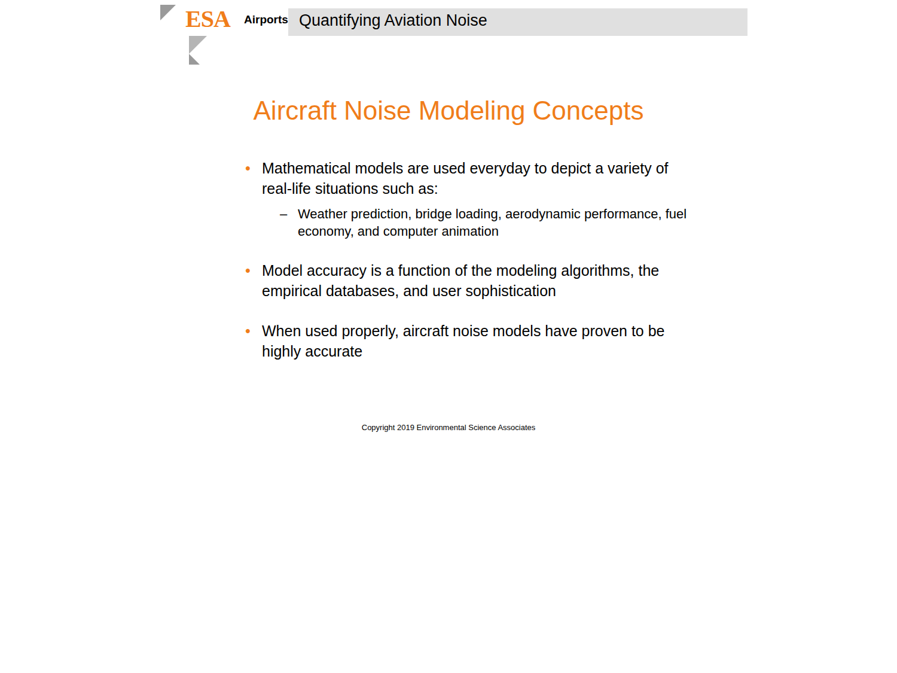Quantifying Aviation Noise
ESA Airports
Aircraft Noise Modeling Concepts
Mathematical models are used everyday to depict a variety of real-life situations such as:
Weather prediction, bridge loading, aerodynamic performance, fuel economy, and computer animation
Model accuracy is a function of the modeling algorithms, the empirical databases, and user sophistication
When used properly, aircraft noise models have proven to be highly accurate
Copyright 2019 Environmental Science Associates